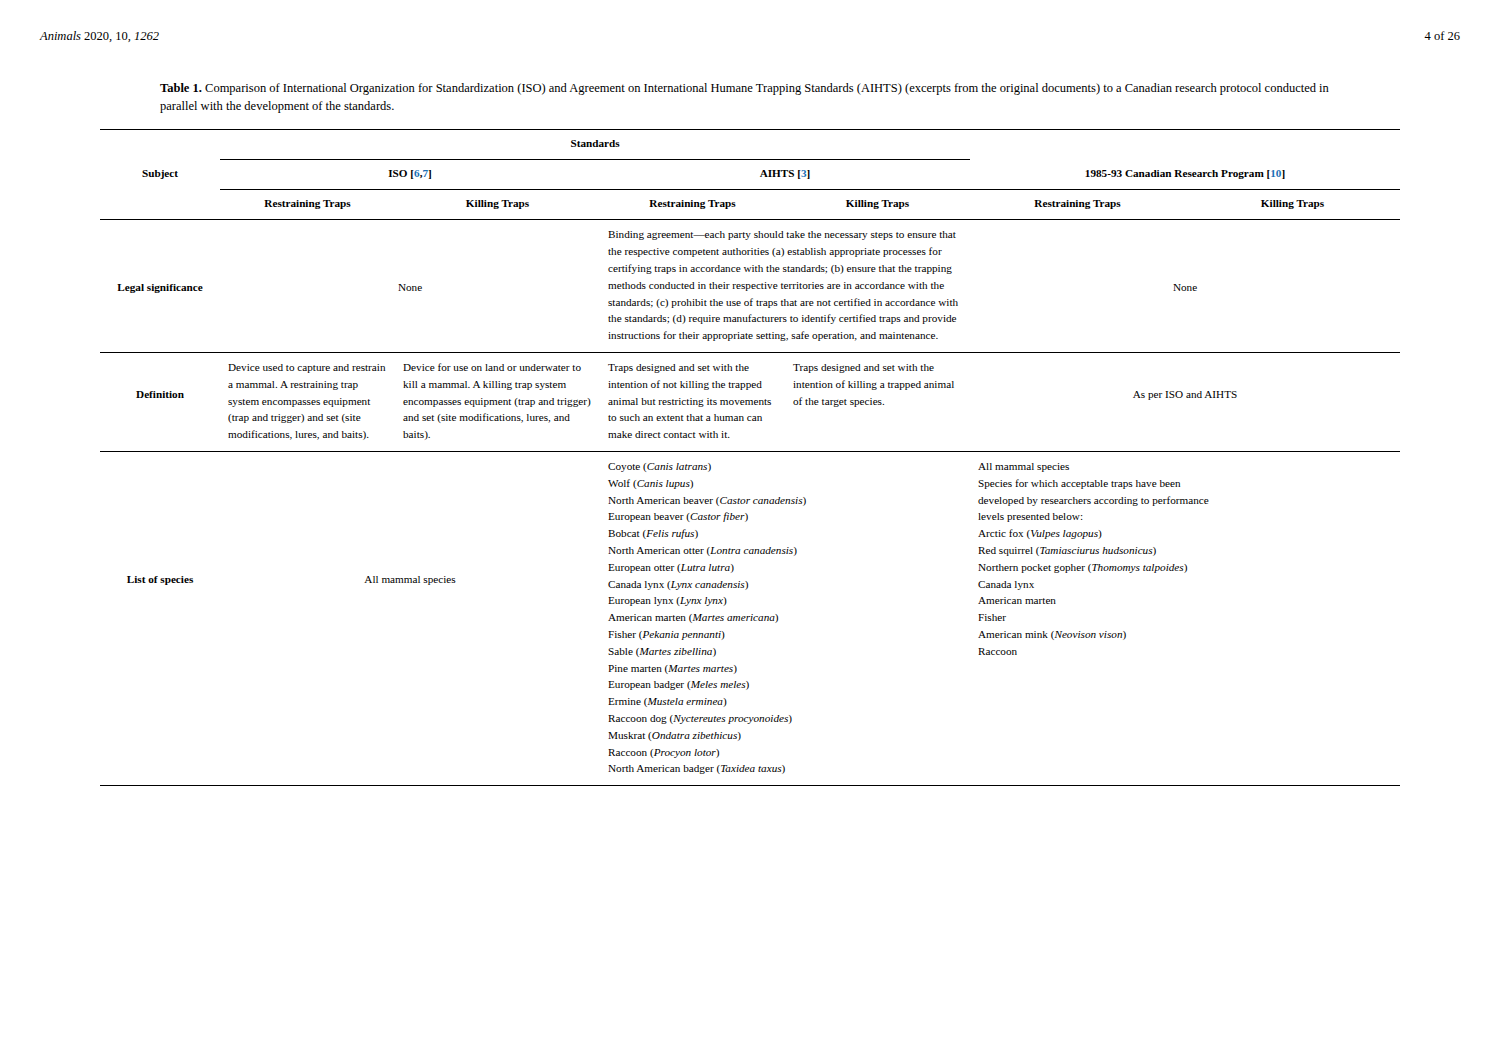Animals 2020, 10, 1262
4 of 26
Table 1. Comparison of International Organization for Standardization (ISO) and Agreement on International Humane Trapping Standards (AIHTS) (excerpts from the original documents) to a Canadian research protocol conducted in parallel with the development of the standards.
| | Standards | |
| Subject | ISO [ 6 , 7 ] | AIHTS [ 3 ] | 1985-93 Canadian Research Program [ 10 ] |
| | Restraining Traps | Killing Traps | Restraining Traps | Killing Traps | Restraining Traps | Killing Traps |
| Legal significance | None | Binding agreement—each party should take the necessary steps to ensure that the respective competent authorities (a) establish appropriate processes for certifying traps in accordance with the standards; (b) ensure that the trapping methods conducted in their respective territories are in accordance with the standards; (c) prohibit the use of traps that are not certified in accordance with the standards; (d) require manufacturers to identify certified traps and provide instructions for their appropriate setting, safe operation, and maintenance. | None |
| Definition | Device used to capture and restrain a mammal. A restraining trap system encompasses equipment (trap and trigger) and set (site modifications, lures, and baits). | Device for use on land or underwater to kill a mammal. A killing trap system encompasses equipment (trap and trigger) and set (site modifications, lures, and baits). | Traps designed and set with the intention of not killing the trapped animal but restricting its movements to such an extent that a human can make direct contact with it. | Traps designed and set with the intention of killing a trapped animal of the target species. | As per ISO and AIHTS |
| List of species | All mammal species | Coyote ( Canis latrans ) Wolf ( Canis lupus ) North American beaver ( Castor canadensis ) European beaver ( Castor fiber ) Bobcat ( Felis rufus ) North American otter ( Lontra canadensis ) European otter ( Lutra lutra ) Canada lynx ( Lynx canadensis ) European lynx ( Lynx lynx ) American marten ( Martes americana ) Fisher ( Pekania pennanti ) Sable ( Martes zibellina ) Pine marten ( Martes martes ) European badger ( Meles meles ) Ermine ( Mustela erminea ) Raccoon dog ( Nyctereutes procyonoides ) Muskrat ( Ondatra zibethicus ) Raccoon ( Procyon lotor ) North American badger ( Taxidea taxus ) | All mammal species Species for which acceptable traps have been developed by researchers according to performance levels presented below: Arctic fox ( Vulpes lagopus ) Red squirrel ( Tamiasciurus hudsonicus ) Northern pocket gopher ( Thomomys talpoides ) Canada lynx American marten Fisher American mink ( Neovison vison ) Raccoon |